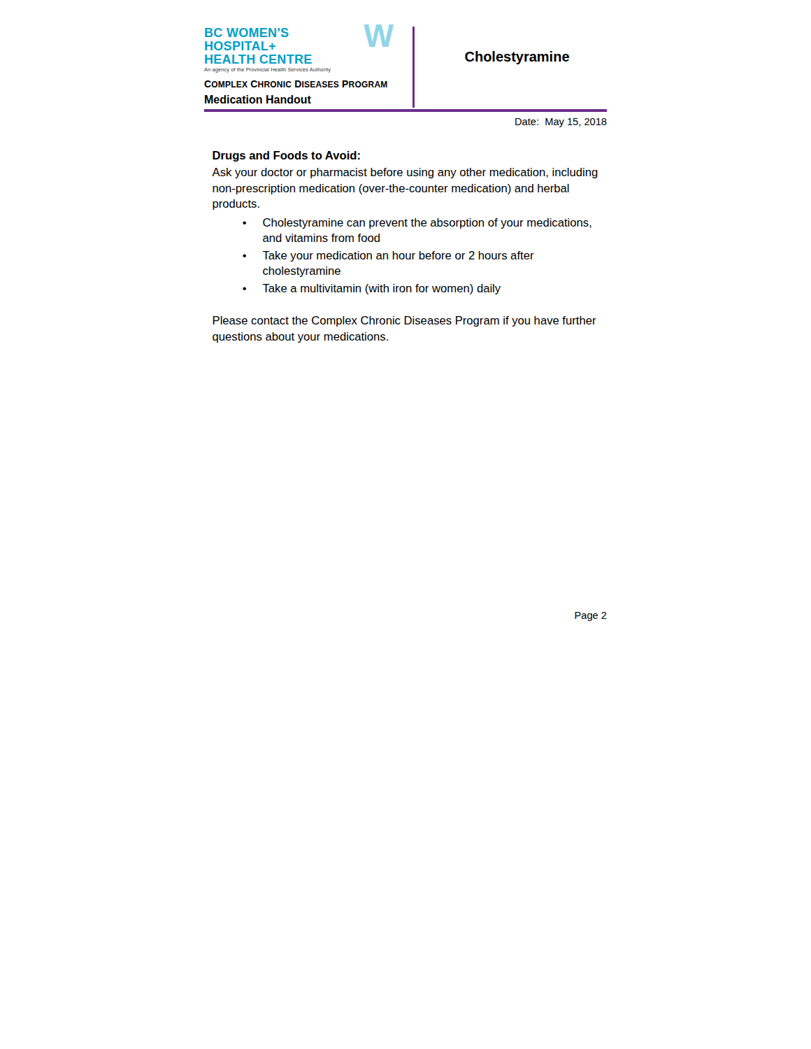W
BC WOMEN'S
HOSPITAL+
HEALTH CENTRE
An agency of the Provincial Health Services Authority
COMPLEX CHRONIC DISEASES PROGRAM
Medication Handout
Cholestyramine
Date: May 15, 2018
Drugs and Foods to Avoid:
Ask your doctor or pharmacist before using any other medication, including non-prescription medication (over-the-counter medication) and herbal products.
Cholestyramine can prevent the absorption of your medications, and vitamins from food
Take your medication an hour before or 2 hours after cholestyramine
Take a multivitamin (with iron for women) daily
Please contact the Complex Chronic Diseases Program if you have further questions about your medications.
Page 2